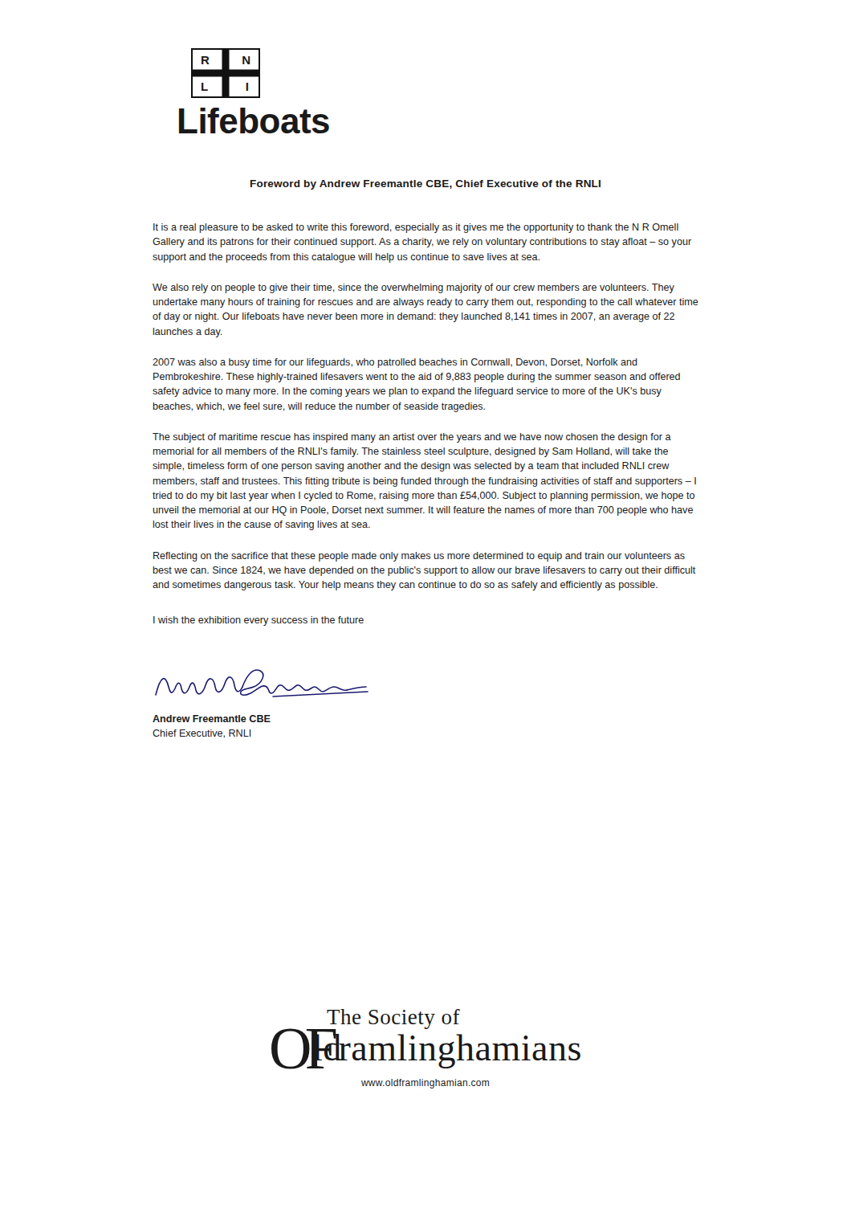R N L I
Lifeboats
Foreword by Andrew Freemantle CBE, Chief Executive of the RNLI
It is a real pleasure to be asked to write this foreword, especially as it gives me the opportunity to thank the N R Omell Gallery and its patrons for their continued support. As a charity, we rely on voluntary contributions to stay afloat – so your support and the proceeds from this catalogue will help us continue to save lives at sea.
We also rely on people to give their time, since the overwhelming majority of our crew members are volunteers. They undertake many hours of training for rescues and are always ready to carry them out, responding to the call whatever time of day or night. Our lifeboats have never been more in demand: they launched 8,141 times in 2007, an average of 22 launches a day.
2007 was also a busy time for our lifeguards, who patrolled beaches in Cornwall, Devon, Dorset, Norfolk and Pembrokeshire. These highly-trained lifesavers went to the aid of 9,883 people during the summer season and offered safety advice to many more. In the coming years we plan to expand the lifeguard service to more of the UK's busy beaches, which, we feel sure, will reduce the number of seaside tragedies.
The subject of maritime rescue has inspired many an artist over the years and we have now chosen the design for a memorial for all members of the RNLI's family. The stainless steel sculpture, designed by Sam Holland, will take the simple, timeless form of one person saving another and the design was selected by a team that included RNLI crew members, staff and trustees. This fitting tribute is being funded through the fundraising activities of staff and supporters – I tried to do my bit last year when I cycled to Rome, raising more than £54,000. Subject to planning permission, we hope to unveil the memorial at our HQ in Poole, Dorset next summer. It will feature the names of more than 700 people who have lost their lives in the cause of saving lives at sea.
Reflecting on the sacrifice that these people made only makes us more determined to equip and train our volunteers as best we can. Since 1824, we have depended on the public's support to allow our brave lifesavers to carry out their difficult and sometimes dangerous task. Your help means they can continue to do so as safely and efficiently as possible.
I wish the exhibition every success in the future
Andrew Freemantle CBE
Chief Executive, RNLI
The Society of
OldFramlinghamians
www.oldframlinghamian.com